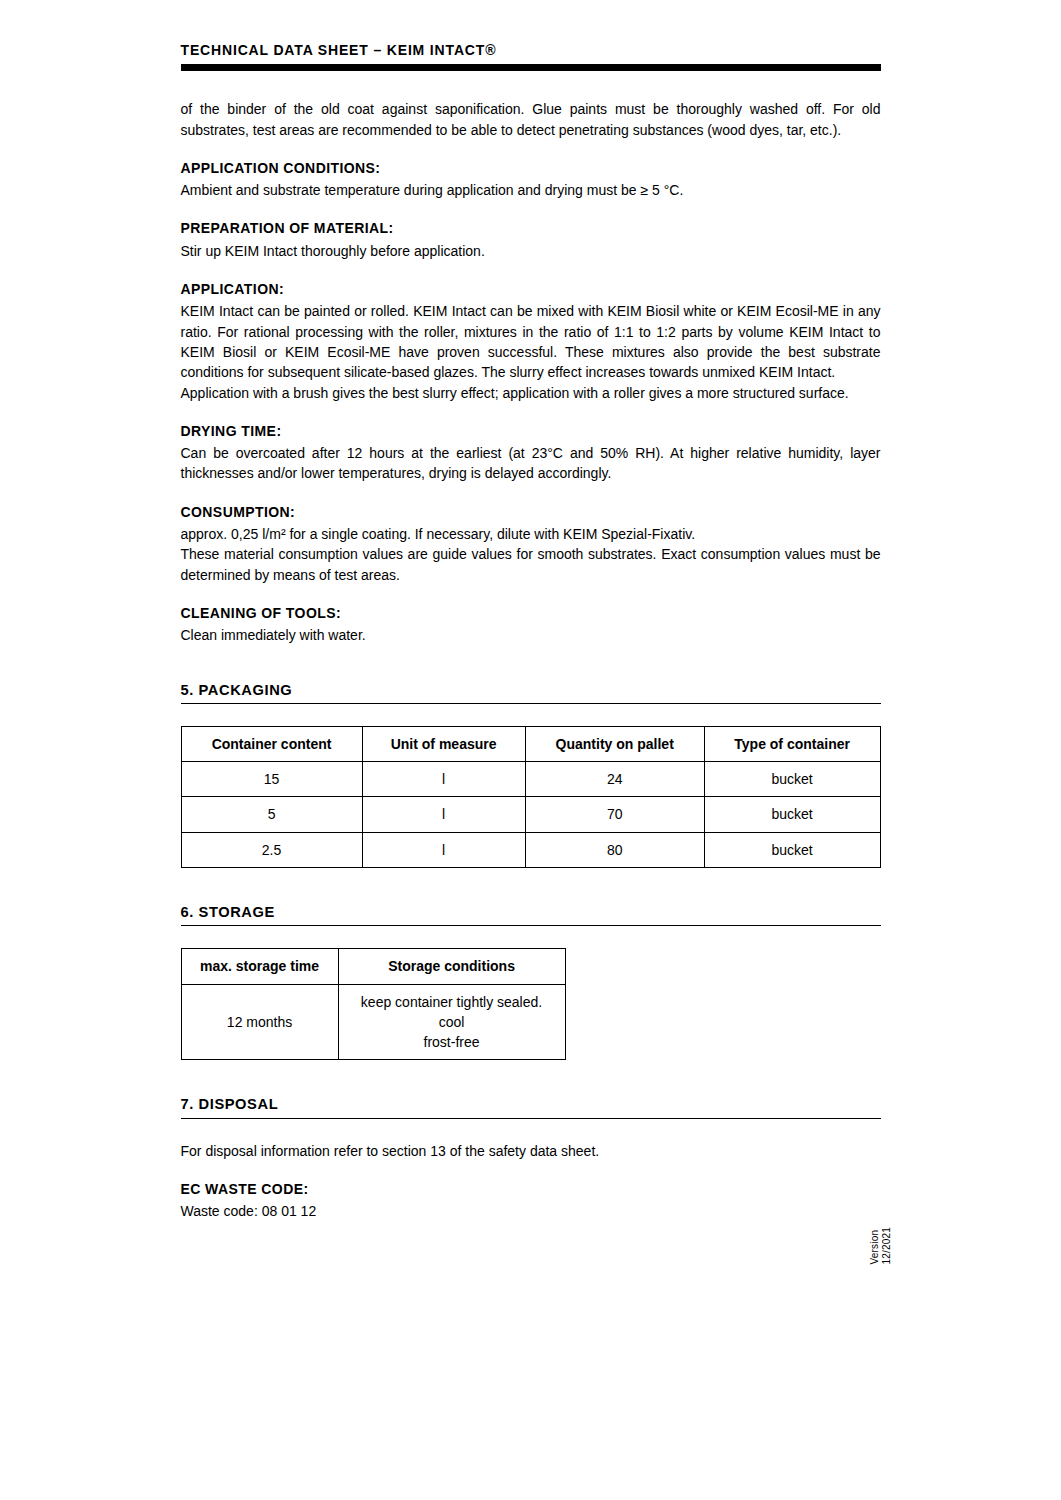Technical Data Sheet – KEIM Intact®
of the binder of the old coat against saponification. Glue paints must be thoroughly washed off. For old substrates, test areas are recommended to be able to detect penetrating substances (wood dyes, tar, etc.).
Application conditions:
Ambient and substrate temperature during application and drying must be ≥ 5 °C.
Preparation of material:
Stir up KEIM Intact thoroughly before application.
Application:
KEIM Intact can be painted or rolled. KEIM Intact can be mixed with KEIM Biosil white or KEIM Ecosil-ME in any ratio. For rational processing with the roller, mixtures in the ratio of 1:1 to 1:2 parts by volume KEIM Intact to KEIM Biosil or KEIM Ecosil-ME have proven successful. These mixtures also provide the best substrate conditions for subsequent silicate-based glazes. The slurry effect increases towards unmixed KEIM Intact.
Application with a brush gives the best slurry effect; application with a roller gives a more structured surface.
Drying time:
Can be overcoated after 12 hours at the earliest (at 23°C and 50% RH). At higher relative humidity, layer thicknesses and/or lower temperatures, drying is delayed accordingly.
Consumption:
approx. 0,25 l/m² for a single coating. If necessary, dilute with KEIM Spezial-Fixativ.
These material consumption values are guide values for smooth substrates. Exact consumption values must be determined by means of test areas.
Cleaning of tools:
Clean immediately with water.
5. PACKAGING
| Container content | Unit of measure | Quantity on pallet | Type of container |
| --- | --- | --- | --- |
| 15 | l | 24 | bucket |
| 5 | l | 70 | bucket |
| 2.5 | l | 80 | bucket |
6. STORAGE
| max. storage time | Storage conditions |
| --- | --- |
| 12 months | keep container tightly sealed. cool frost-free |
7. DISPOSAL
For disposal information refer to section 13 of the safety data sheet.
EC waste code:
Waste code: 08 01 12
Version 12/2021